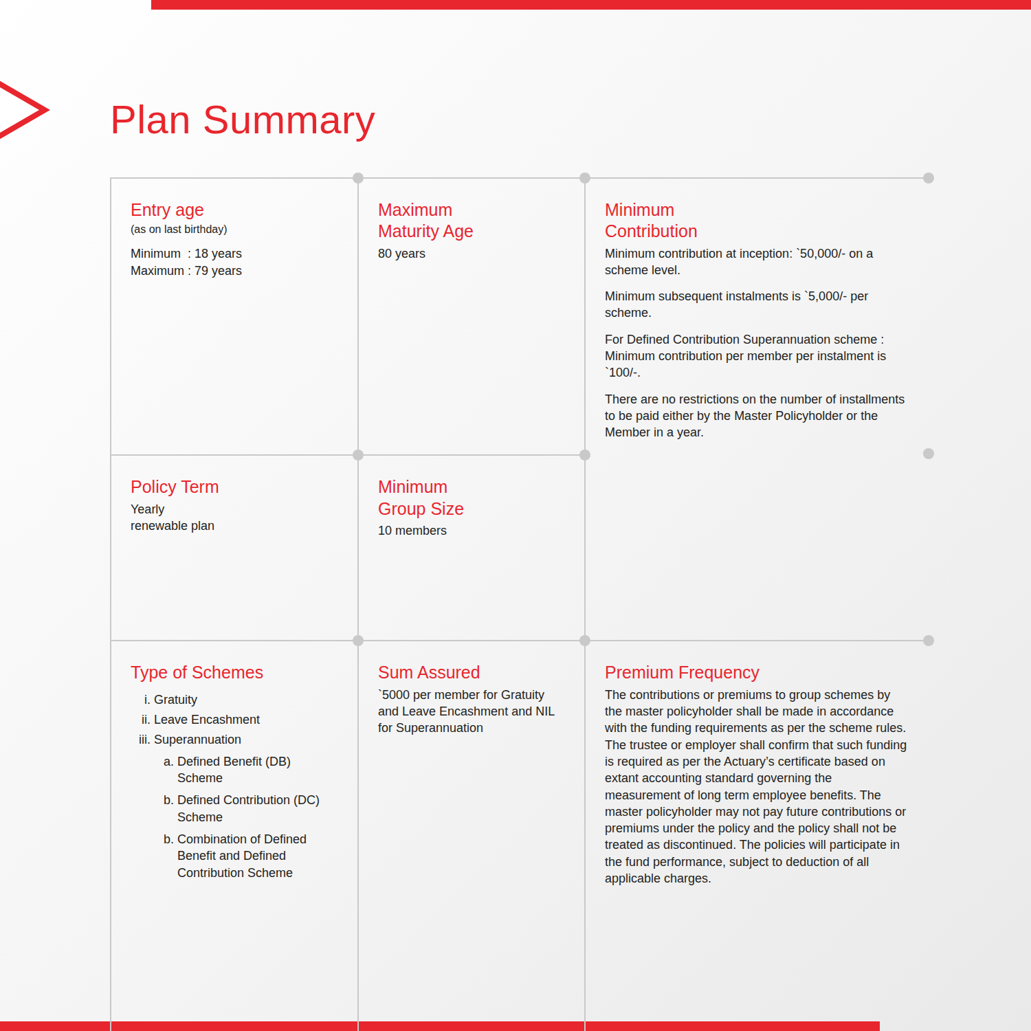Plan Summary
Entry age
(as on last birthday)
Minimum : 18 years
Maximum : 79 years
Maximum
Maturity Age
80 years
Minimum
Contribution
Minimum contribution at inception: `50,000/- on a scheme level.
Minimum subsequent instalments is `5,000/- per scheme.
For Defined Contribution Superannuation scheme : Minimum contribution per member per instalment is `100/-.
There are no restrictions on the number of installments to be paid either by the Master Policyholder or the Member in a year.
Policy Term
Yearly
renewable plan
Minimum
Group Size
10 members
Type of Schemes
Gratuity
Leave Encashment
Superannuation
Defined Benefit (DB) Scheme
Defined Contribution (DC) Scheme
Combination of Defined Benefit and Defined Contribution Scheme
Sum Assured
`5000 per member for Gratuity and Leave Encashment and NIL for Superannuation
Premium Frequency
The contributions or premiums to group schemes by the master policyholder shall be made in accordance with the funding requirements as per the scheme rules. The trustee or employer shall confirm that such funding is required as per the Actuary’s certificate based on extant accounting standard governing the measurement of long term employee benefits. The master policyholder may not pay future contributions or premiums under the policy and the policy shall not be treated as discontinued. The policies will participate in the fund performance, subject to deduction of all applicable charges.